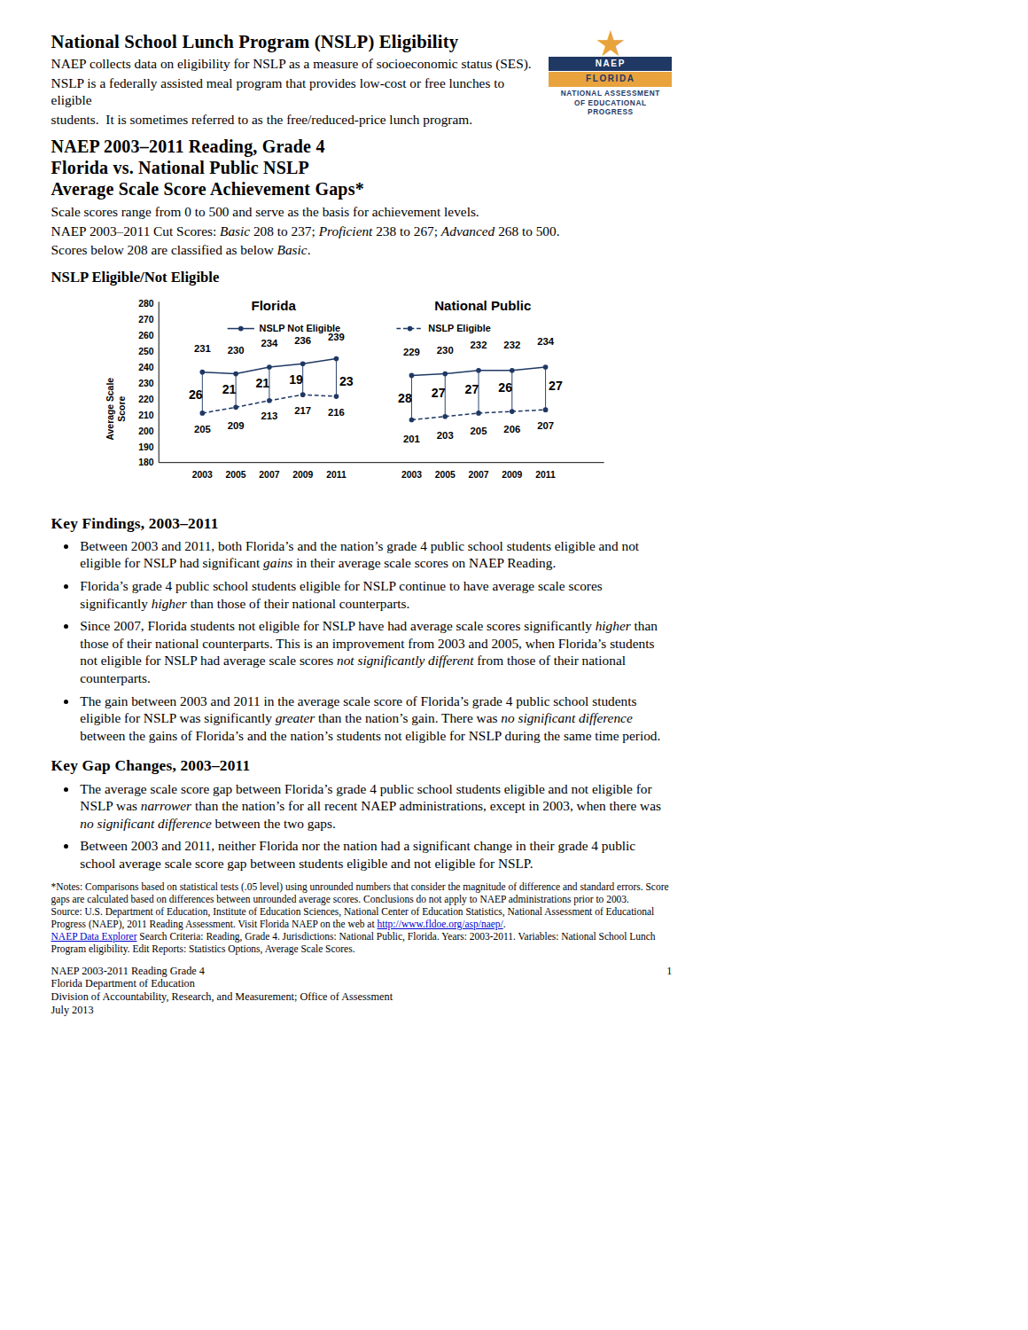★
NAEP
FLORIDA
NATIONAL ASSESSMENT
OF EDUCATIONAL
PROGRESS
National School Lunch Program (NSLP) Eligibility
NAEP collects data on eligibility for NSLP as a measure of socioeconomic status (SES).
NSLP is a federally assisted meal program that provides low-cost or free lunches to eligible
students. It is sometimes referred to as the free/reduced-price lunch program.
NAEP 2003–2011 Reading, Grade 4
Florida vs. National Public NSLP
Average Scale Score Achievement Gaps*
Scale scores range from 0 to 500 and serve as the basis for achievement levels.
NAEP 2003–2011 Cut Scores: Basic 208 to 237; Proficient 238 to 267; Advanced 268 to 500.
Scores below 208 are classified as below Basic.
NSLP Eligible/Not Eligible
Average Scale Score 280 270 260 250 240 230 220 210 200 190 180 Florida National Public NSLP Not Eligible NSLP Eligible 231 230 234 236 239 205 209 213 217 216 26 21 21 19 23 229 230 232 232 234 201 203 205 206 207 28 27 27 26 27 2003 2005 2007 2009 2011 2003 2005 2007 2009 2011
Key Findings, 2003–2011
Between 2003 and 2011, both Florida’s and the nation’s grade 4 public school students eligible and not eligible for NSLP had significant gains in their average scale scores on NAEP Reading.
Florida’s grade 4 public school students eligible for NSLP continue to have average scale scores significantly higher than those of their national counterparts.
Since 2007, Florida students not eligible for NSLP have had average scale scores significantly higher than those of their national counterparts. This is an improvement from 2003 and 2005, when Florida’s students not eligible for NSLP had average scale scores not significantly different from those of their national counterparts.
The gain between 2003 and 2011 in the average scale score of Florida’s grade 4 public school students eligible for NSLP was significantly greater than the nation’s gain. There was no significant difference between the gains of Florida’s and the nation’s students not eligible for NSLP during the same time period.
Key Gap Changes, 2003–2011
The average scale score gap between Florida’s grade 4 public school students eligible and not eligible for NSLP was narrower than the nation’s for all recent NAEP administrations, except in 2003, when there was no significant difference between the two gaps.
Between 2003 and 2011, neither Florida nor the nation had a significant change in their grade 4 public school average scale score gap between students eligible and not eligible for NSLP.
*Notes: Comparisons based on statistical tests (.05 level) using unrounded numbers that consider the magnitude of difference and standard errors. Score gaps are calculated based on differences between unrounded average scores. Conclusions do not apply to NAEP administrations prior to 2003.
Source: U.S. Department of Education, Institute of Education Sciences, National Center of Education Statistics, National Assessment of Educational Progress (NAEP), 2011 Reading Assessment. Visit Florida NAEP on the web at http://www.fldoe.org/asp/naep/.
NAEP Data Explorer Search Criteria: Reading, Grade 4. Jurisdictions: National Public, Florida. Years: 2003-2011. Variables: National School Lunch Program eligibility. Edit Reports: Statistics Options, Average Scale Scores.
1 NAEP 2003-2011 Reading Grade 4
Florida Department of Education
Division of Accountability, Research, and Measurement; Office of Assessment
July 2013